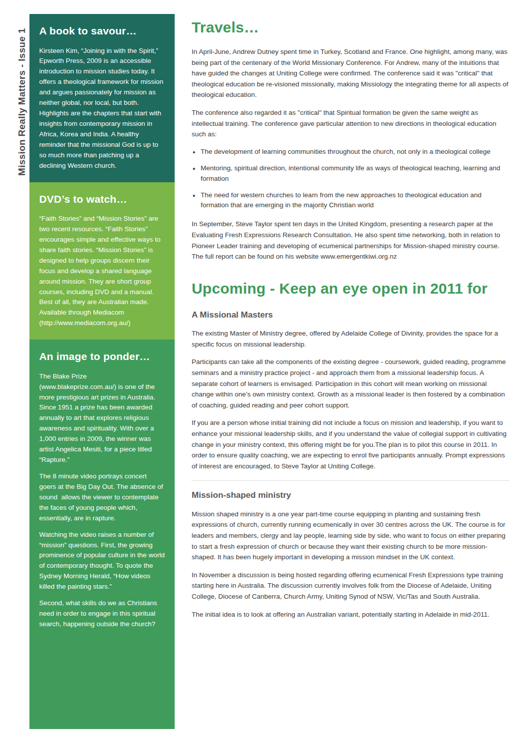Mission Really Matters - Issue 1
A book to savour…
Kirsteen Kim, “Joining in with the Spirit,” Epworth Press, 2009 is an accessible introduction to mission studies today. It offers a theological framework for mission and argues passionately for mission as neither global, nor local, but both. Highlights are the chapters that start with insights from contemporary mission in Africa, Korea and India. A healthy reminder that the missional God is up to so much more than patching up a declining Western church.
DVD’s to watch…
“Faith Stories” and “Mission Stories” are two recent resources. “Faith Stories” encourages simple and effective ways to share faith stories. “Mission Stories” is designed to help groups discern their focus and develop a shared language around mission. They are short group courses, including DVD and a manual. Best of all, they are Australian made. Available through Mediacom (http://www.mediacom.org.au/)
An image to ponder…
The Blake Prize (www.blakeprize.com.au/) is one of the more prestigious art prizes in Australia. Since 1951 a prize has been awarded annually to art that explores religious awareness and spirituality. With over a 1,000 entries in 2009, the winner was artist Angelica Mesiti, for a piece titled “Rapture.”
The 8 minute video portrays concert goers at the Big Day Out. The absence of sound allows the viewer to contemplate the faces of young people which, essentially, are in rapture.
Watching the video raises a number of “mission” questions. First, the growing prominence of popular culture in the world of contemporary thought. To quote the Sydney Morning Herald, “How videos killed the painting stars.”
Second, what skills do we as Christians need in order to engage in this spiritual search, happening outside the church?
Travels…
In April-June, Andrew Dutney spent time in Turkey, Scotland and France. One highlight, among many, was being part of the centenary of the World Missionary Conference. For Andrew, many of the intuitions that have guided the changes at Uniting College were confirmed. The conference said it was "critical" that theological education be re-visioned missionally, making Missiology the integrating theme for all aspects of theological education.
The conference also regarded it as "critical" that Spiritual formation be given the same weight as intellectual training. The conference gave particular attention to new directions in theological education such as:
The development of learning communities throughout the church, not only in a theological college
Mentoring, spiritual direction, intentional community life as ways of theological teaching, learning and formation
The need for western churches to learn from the new approaches to theological education and formation that are emerging in the majority Christian world
In September, Steve Taylor spent ten days in the United Kingdom, presenting a research paper at the Evaluating Fresh Expressions Research Consultation. He also spent time networking, both in relation to Pioneer Leader training and developing of ecumenical partnerships for Mission-shaped ministry course. The full report can be found on his website www.emergentkiwi.org.nz
Upcoming - Keep an eye open in 2011 for
A Missional Masters
The existing Master of Ministry degree, offered by Adelaide College of Divinity, provides the space for a specific focus on missional leadership.
Participants can take all the components of the existing degree - coursework, guided reading, programme seminars and a ministry practice project - and approach them from a missional leadership focus. A separate cohort of learners is envisaged. Participation in this cohort will mean working on missional change within one’s own ministry context. Growth as a missional leader is then fostered by a combination of coaching, guided reading and peer cohort support.
If you are a person whose initial training did not include a focus on mission and leadership, if you want to enhance your missional leadership skills, and if you understand the value of collegial support in cultivating change in your ministry context, this offering might be for you.The plan is to pilot this course in 2011. In order to ensure quality coaching, we are expecting to enrol five participants annually. Prompt expressions of interest are encouraged, to Steve Taylor at Uniting College.
Mission-shaped ministry
Mission shaped ministry is a one year part-time course equipping in planting and sustaining fresh expressions of church, currently running ecumenically in over 30 centres across the UK. The course is for leaders and members, clergy and lay people, learning side by side, who want to focus on either preparing to start a fresh expression of church or because they want their existing church to be more mission-shaped. It has been hugely important in developing a mission mindset in the UK context.
In November a discussion is being hosted regarding offering ecumenical Fresh Expressions type training starting here in Australia. The discussion currently involves folk from the Diocese of Adelaide, Uniting College, Diocese of Canberra, Church Army, Uniting Synod of NSW, Vic/Tas and South Australia.
The initial idea is to look at offering an Australian variant, potentially starting in Adelaide in mid-2011.